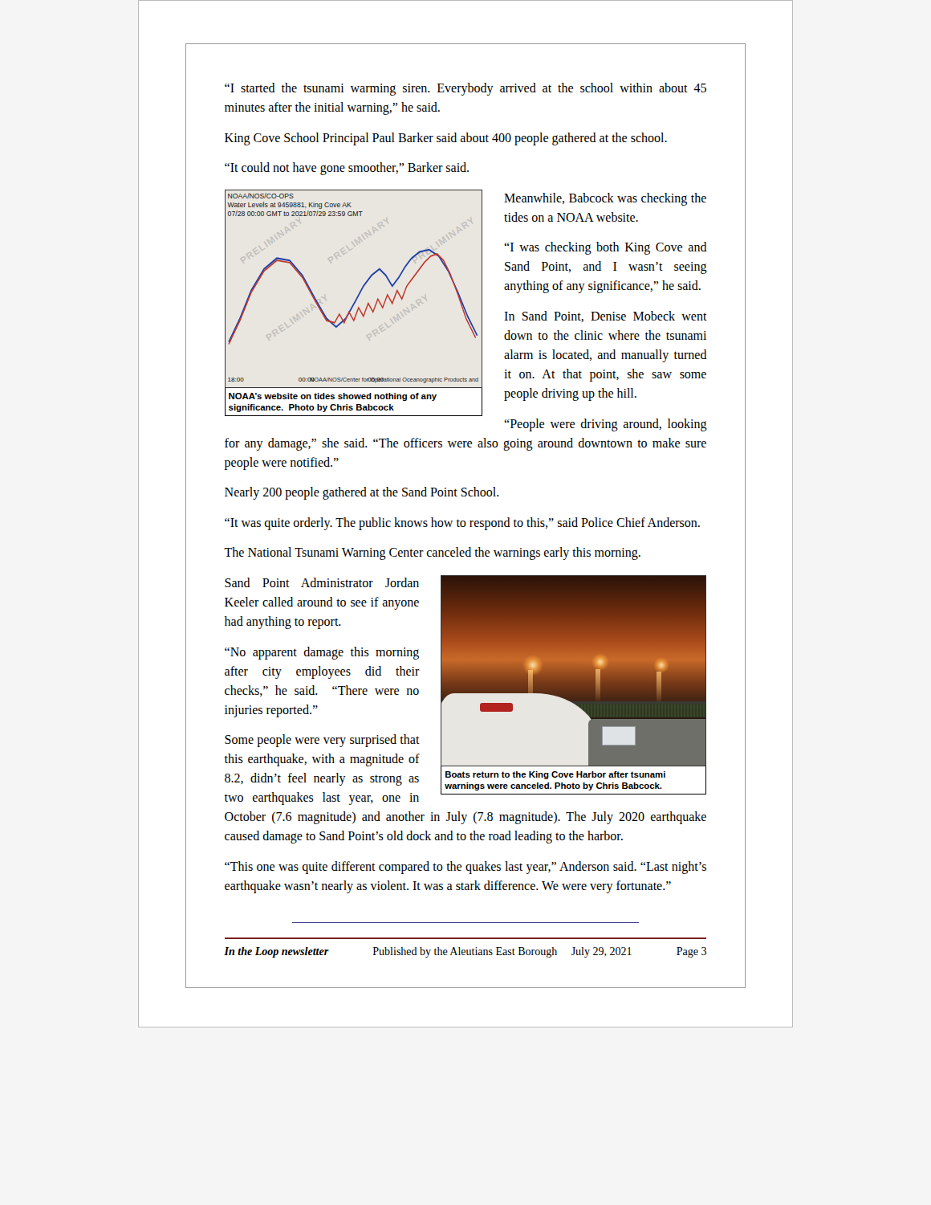“I started the tsunami warming siren. Everybody arrived at the school within about 45 minutes after the initial warning,” he said.
King Cove School Principal Paul Barker said about 400 people gathered at the school.
“It could not have gone smoother,” Barker said.
NOAA/NOS/CO-OPS
Water Levels at 9459881, King Cove AK
07/28 00:00 GMT to 2021/07/29 23:59 GMT
PRELIMINARY
PRELIMINARY
PRELIMINARY
PRELIMINARY
PRELIMINARY
18:00
00:00
06:00
NOAA/NOS/Center for Operational Oceanographic Products and
NOAA’s website on tides showed nothing of any significance. Photo by Chris Babcock
Meanwhile, Babcock was checking the tides on a NOAA website.
“I was checking both King Cove and Sand Point, and I wasn’t seeing anything of any significance,” he said.
In Sand Point, Denise Mobeck went down to the clinic where the tsunami alarm is located, and manually turned it on. At that point, she saw some people driving up the hill.
“People were driving around, looking for any damage,” she said. “The officers were also going around downtown to make sure people were notified.”
Nearly 200 people gathered at the Sand Point School.
“It was quite orderly. The public knows how to respond to this,” said Police Chief Anderson.
The National Tsunami Warning Center canceled the warnings early this morning.
Boats return to the King Cove Harbor after tsunami warnings were canceled. Photo by Chris Babcock.
Sand Point Administrator Jordan Keeler called around to see if anyone had anything to report.
“No apparent damage this morning after city employees did their checks,” he said. “There were no injuries reported.”
Some people were very surprised that this earthquake, with a magnitude of 8.2, didn’t feel nearly as strong as two earthquakes last year, one in October (7.6 magnitude) and another in July (7.8 magnitude). The July 2020 earthquake caused damage to Sand Point’s old dock and to the road leading to the harbor.
“This one was quite different compared to the quakes last year,” Anderson said. “Last night’s earthquake wasn’t nearly as violent. It was a stark difference. We were very fortunate.”
In the Loop newsletter Published by the Aleutians East Borough July 29, 2021 Page 3